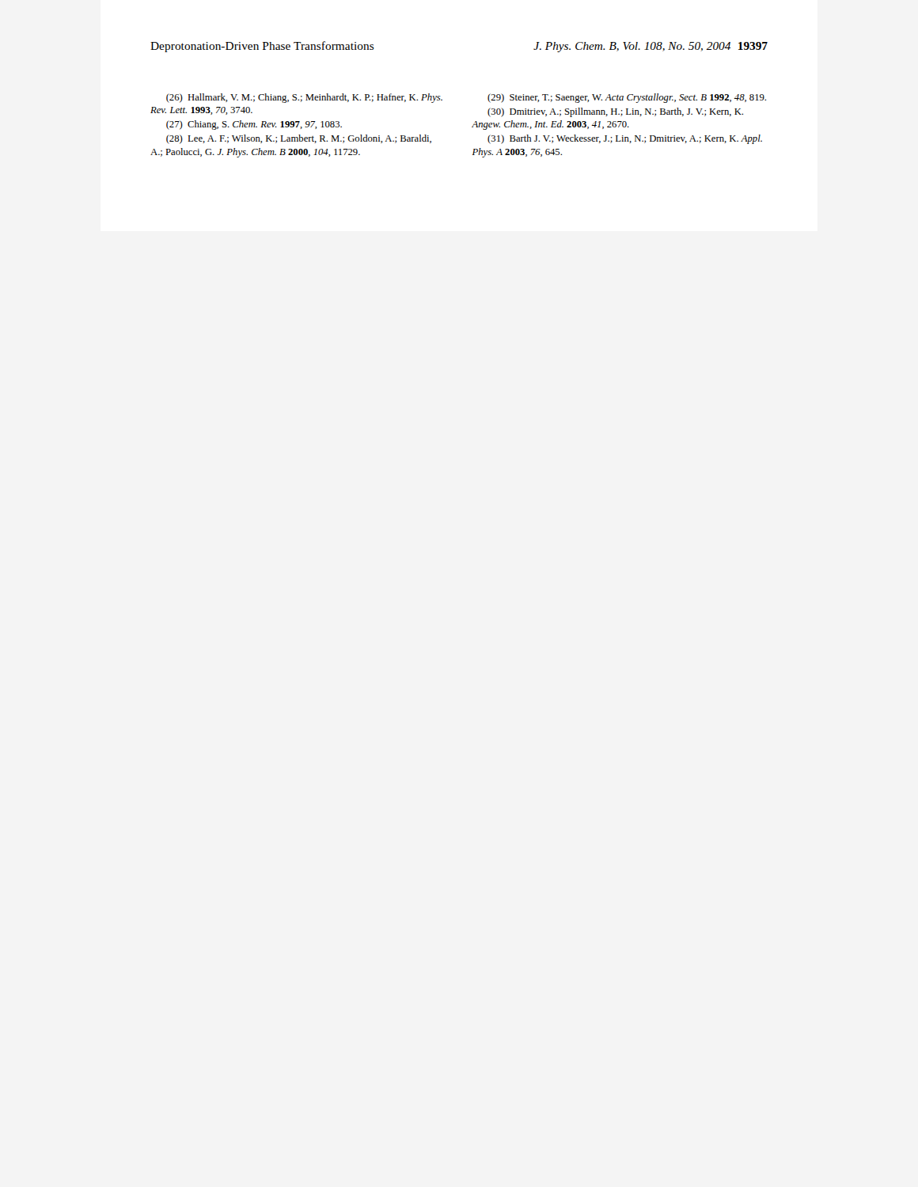Deprotonation-Driven Phase Transformations J. Phys. Chem. B, Vol. 108, No. 50, 200419397
(26) Hallmark, V. M.; Chiang, S.; Meinhardt, K. P.; Hafner, K. Phys. Re v. Lett. 1993, 70, 3740.
(27) Chiang, S. Chem. Re v. 1997, 97, 1083.
(28) Lee, A. F.; Wilson, K.; Lambert, R. M.; Goldoni, A.; Baraldi, A.; Paolucci, G. J. Phys. Chem. B 2000, 104, 11729.
(29) Steiner, T.; Saenger, W. Acta Crystallogr., Sect. B 1992, 48, 819.
(30) Dmitriev, A.; Spillmann, H.; Lin, N.; Barth, J. V.; Kern, K. Angew. Chem., Int. Ed. 2003, 41, 2670.
(31) Barth J. V.; Weckesser, J.; Lin, N.; Dmitriev, A.; Kern, K. Appl. Phys. A 2003, 76, 645.